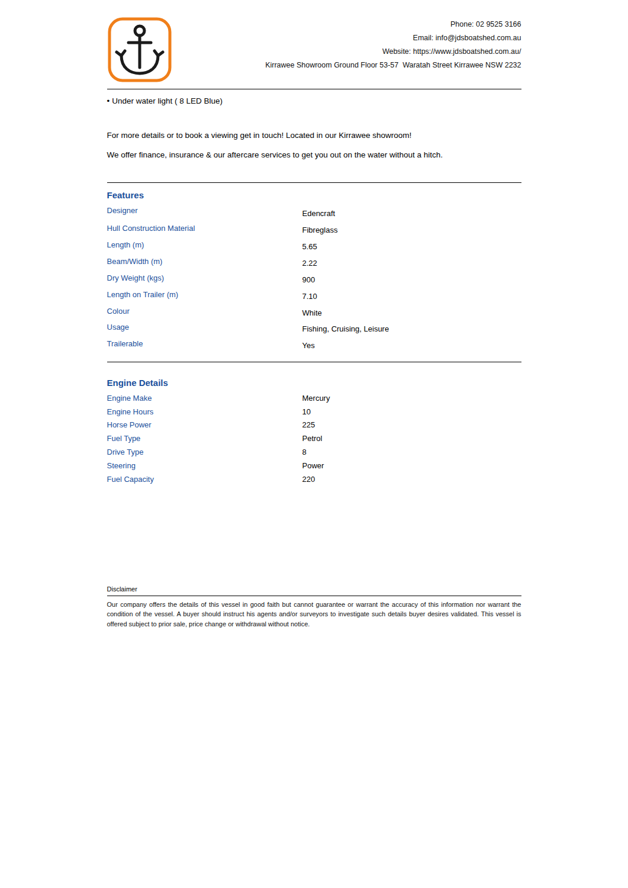Phone: 02 9525 3166
Email: info@jdsboatshed.com.au
Website: https://www.jdsboatshed.com.au/
Kirrawee Showroom Ground Floor 53-57 Waratah Street Kirrawee NSW 2232
•Under water light ( 8 LED Blue)
For more details or to book a viewing get in touch! Located in our Kirrawee showroom!
We offer finance, insurance & our aftercare services to get you out on the water without a hitch.
Features
| Designer | Edencraft |
| Hull Construction Material | Fibreglass |
| Length (m) | 5.65 |
| Beam/Width (m) | 2.22 |
| Dry Weight (kgs) | 900 |
| Length on Trailer (m) | 7.10 |
| Colour | White |
| Usage | Fishing, Cruising, Leisure |
| Trailerable | Yes |
Engine Details
| Engine Make | Mercury |
| Engine Hours | 10 |
| Horse Power | 225 |
| Fuel Type | Petrol |
| Drive Type | 8 |
| Steering | Power |
| Fuel Capacity | 220 |
Disclaimer
Our company offers the details of this vessel in good faith but cannot guarantee or warrant the accuracy of this information nor warrant the condition of the vessel. A buyer should instruct his agents and/or surveyors to investigate such details buyer desires validated. This vessel is offered subject to prior sale, price change or withdrawal without notice.